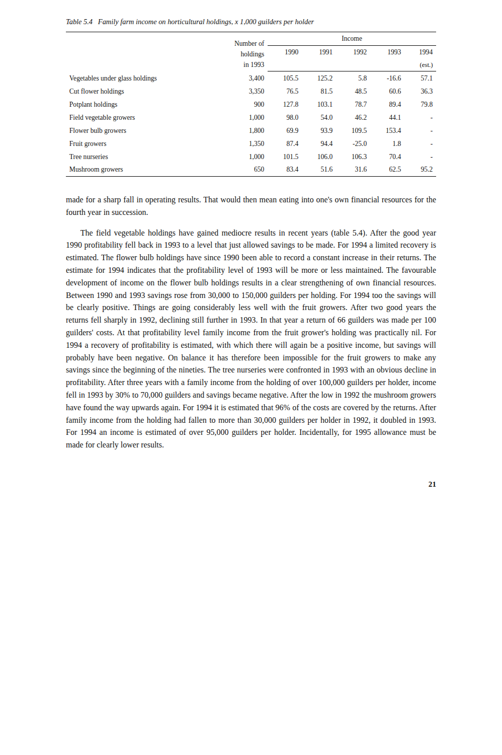Table 5.4 Family farm income on horticultural holdings, x 1,000 guilders per holder
| | Number of holdings in 1993 | Income |
| --- | --- | --- |
| 1990 | 1991 | 1992 | 1993 | 1994 |
| | | | | (est.) |
| Vegetables under glass holdings | 3,400 | 105.5 | 125.2 | 5.8 | -16.6 | 57.1 |
| Cut flower holdings | 3,350 | 76.5 | 81.5 | 48.5 | 60.6 | 36.3 |
| Potplant holdings | 900 | 127.8 | 103.1 | 78.7 | 89.4 | 79.8 |
| Field vegetable growers | 1,000 | 98.0 | 54.0 | 46.2 | 44.1 | - |
| Flower bulb growers | 1,800 | 69.9 | 93.9 | 109.5 | 153.4 | - |
| Fruit growers | 1,350 | 87.4 | 94.4 | -25.0 | 1.8 | - |
| Tree nurseries | 1,000 | 101.5 | 106.0 | 106.3 | 70.4 | - |
| Mushroom growers | 650 | 83.4 | 51.6 | 31.6 | 62.5 | 95.2 |
made for a sharp fall in operating results. That would then mean eating into one's own financial resources for the fourth year in succession.
The field vegetable holdings have gained mediocre results in recent years (table 5.4). After the good year 1990 profitability fell back in 1993 to a level that just allowed savings to be made. For 1994 a limited recovery is estimated. The flower bulb holdings have since 1990 been able to record a constant increase in their returns. The estimate for 1994 indicates that the profitability level of 1993 will be more or less maintained. The favourable development of income on the flower bulb holdings results in a clear strengthening of own financial resources. Between 1990 and 1993 savings rose from 30,000 to 150,000 guilders per holding. For 1994 too the savings will be clearly positive. Things are going considerably less well with the fruit growers. After two good years the returns fell sharply in 1992, declining still further in 1993. In that year a return of 66 guilders was made per 100 guilders' costs. At that profitability level family income from the fruit grower's holding was practically nil. For 1994 a recovery of profitability is estimated, with which there will again be a positive income, but savings will probably have been negative. On balance it has therefore been impossible for the fruit growers to make any savings since the beginning of the nineties. The tree nurseries were confronted in 1993 with an obvious decline in profitability. After three years with a family income from the holding of over 100,000 guilders per holder, income fell in 1993 by 30% to 70,000 guilders and savings became negative. After the low in 1992 the mushroom growers have found the way upwards again. For 1994 it is estimated that 96% of the costs are covered by the returns. After family income from the holding had fallen to more than 30,000 guilders per holder in 1992, it doubled in 1993. For 1994 an income is estimated of over 95,000 guilders per holder. Incidentally, for 1995 allowance must be made for clearly lower results.
21